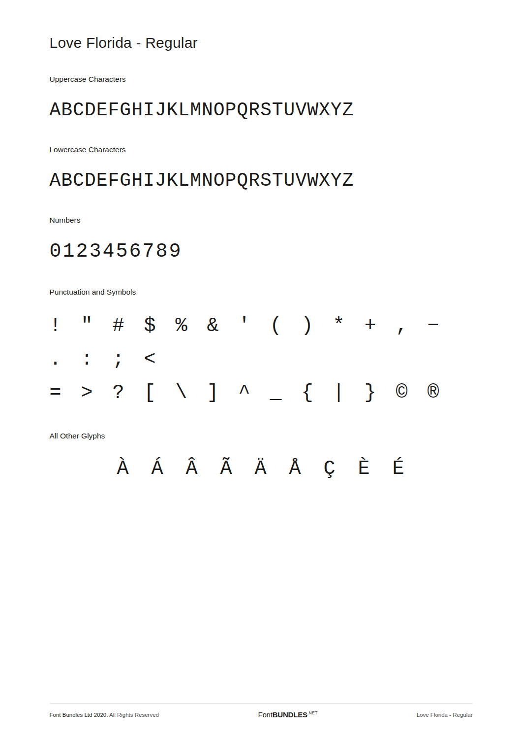Love Florida - Regular
Uppercase Characters
ABCDEFGHIJKLMNOPQRSTUVWXYZ
Lowercase Characters
ABCDEFGHIJKLMNOPQRSTUVWXYZ
Numbers
0123456789
Punctuation and Symbols
! " # $ % & ' ( ) * + , − . : ; <
= > ? [ \ ] ^ _ { | } © ®
All Other Glyphs
ÀÁÂÃÄÅÇÈÉ
Font Bundles Ltd 2020. All Rights Reserved
FontBUNDLES.NET
Love Florida - Regular